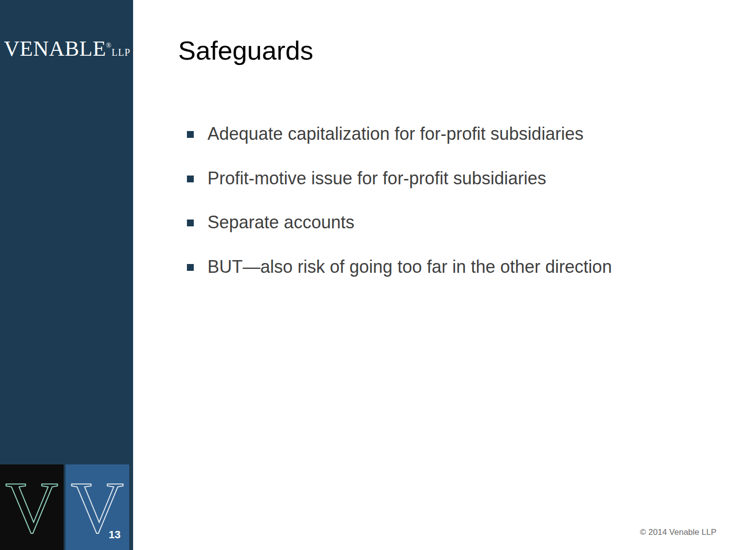VENABLE®LLP
V
V
13
Safeguards
Adequate capitalization for for-profit subsidiaries
Profit-motive issue for for-profit subsidiaries
Separate accounts
BUT—also risk of going too far in the other direction
© 2014 Venable LLP